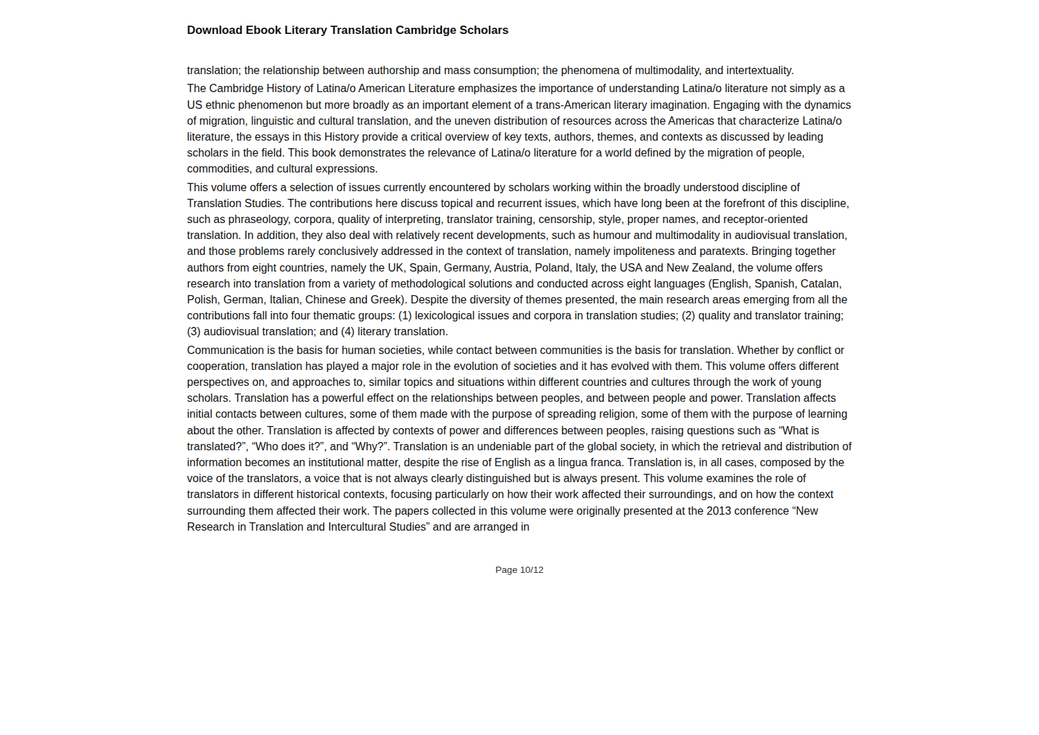Download Ebook Literary Translation Cambridge Scholars
translation; the relationship between authorship and mass consumption; the phenomena of multimodality, and intertextuality.
The Cambridge History of Latina/o American Literature emphasizes the importance of understanding Latina/o literature not simply as a US ethnic phenomenon but more broadly as an important element of a trans-American literary imagination. Engaging with the dynamics of migration, linguistic and cultural translation, and the uneven distribution of resources across the Americas that characterize Latina/o literature, the essays in this History provide a critical overview of key texts, authors, themes, and contexts as discussed by leading scholars in the field. This book demonstrates the relevance of Latina/o literature for a world defined by the migration of people, commodities, and cultural expressions.
This volume offers a selection of issues currently encountered by scholars working within the broadly understood discipline of Translation Studies. The contributions here discuss topical and recurrent issues, which have long been at the forefront of this discipline, such as phraseology, corpora, quality of interpreting, translator training, censorship, style, proper names, and receptor-oriented translation. In addition, they also deal with relatively recent developments, such as humour and multimodality in audiovisual translation, and those problems rarely conclusively addressed in the context of translation, namely impoliteness and paratexts. Bringing together authors from eight countries, namely the UK, Spain, Germany, Austria, Poland, Italy, the USA and New Zealand, the volume offers research into translation from a variety of methodological solutions and conducted across eight languages (English, Spanish, Catalan, Polish, German, Italian, Chinese and Greek). Despite the diversity of themes presented, the main research areas emerging from all the contributions fall into four thematic groups: (1) lexicological issues and corpora in translation studies; (2) quality and translator training; (3) audiovisual translation; and (4) literary translation.
Communication is the basis for human societies, while contact between communities is the basis for translation. Whether by conflict or cooperation, translation has played a major role in the evolution of societies and it has evolved with them. This volume offers different perspectives on, and approaches to, similar topics and situations within different countries and cultures through the work of young scholars. Translation has a powerful effect on the relationships between peoples, and between people and power. Translation affects initial contacts between cultures, some of them made with the purpose of spreading religion, some of them with the purpose of learning about the other. Translation is affected by contexts of power and differences between peoples, raising questions such as “What is translated?”, “Who does it?”, and “Why?”. Translation is an undeniable part of the global society, in which the retrieval and distribution of information becomes an institutional matter, despite the rise of English as a lingua franca. Translation is, in all cases, composed by the voice of the translators, a voice that is not always clearly distinguished but is always present. This volume examines the role of translators in different historical contexts, focusing particularly on how their work affected their surroundings, and on how the context surrounding them affected their work. The papers collected in this volume were originally presented at the 2013 conference “New Research in Translation and Intercultural Studies” and are arranged in
Page 10/12